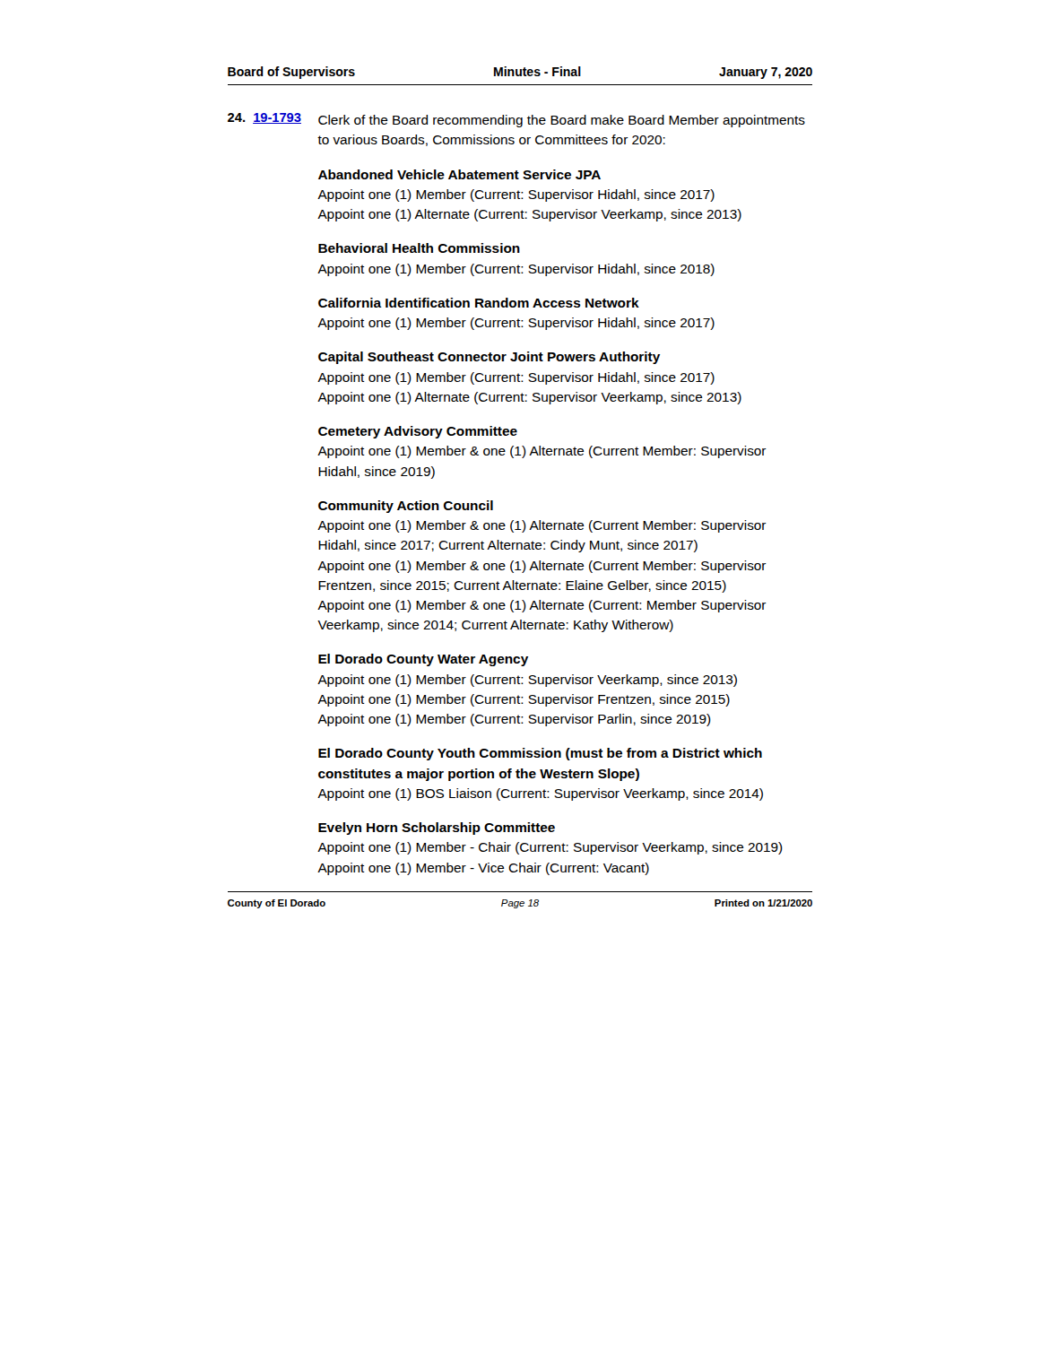Board of Supervisors
Minutes - Final
January 7, 2020
24. 19-1793
Clerk of the Board recommending the Board make Board Member appointments to various Boards, Commissions or Committees for 2020:
Abandoned Vehicle Abatement Service JPA
Appoint one (1) Member (Current: Supervisor Hidahl, since 2017)
Appoint one (1) Alternate (Current: Supervisor Veerkamp, since 2013)
Behavioral Health Commission
Appoint one (1) Member (Current: Supervisor Hidahl, since 2018)
California Identification Random Access Network
Appoint one (1) Member (Current: Supervisor Hidahl, since 2017)
Capital Southeast Connector Joint Powers Authority
Appoint one (1) Member (Current: Supervisor Hidahl, since 2017)
Appoint one (1) Alternate (Current: Supervisor Veerkamp, since 2013)
Cemetery Advisory Committee
Appoint one (1) Member & one (1) Alternate (Current Member: Supervisor Hidahl, since 2019)
Community Action Council
Appoint one (1) Member & one (1) Alternate (Current Member: Supervisor Hidahl, since 2017; Current Alternate: Cindy Munt, since 2017)
Appoint one (1) Member & one (1) Alternate (Current Member: Supervisor Frentzen, since 2015; Current Alternate: Elaine Gelber, since 2015)
Appoint one (1) Member & one (1) Alternate (Current: Member Supervisor Veerkamp, since 2014; Current Alternate: Kathy Witherow)
El Dorado County Water Agency
Appoint one (1) Member (Current: Supervisor Veerkamp, since 2013)
Appoint one (1) Member (Current: Supervisor Frentzen, since 2015)
Appoint one (1) Member (Current: Supervisor Parlin, since 2019)
El Dorado County Youth Commission (must be from a District which constitutes a major portion of the Western Slope)
Appoint one (1) BOS Liaison (Current: Supervisor Veerkamp, since 2014)
Evelyn Horn Scholarship Committee
Appoint one (1) Member - Chair (Current: Supervisor Veerkamp, since 2019)
Appoint one (1) Member - Vice Chair (Current: Vacant)
County of El Dorado
Page 18
Printed on 1/21/2020